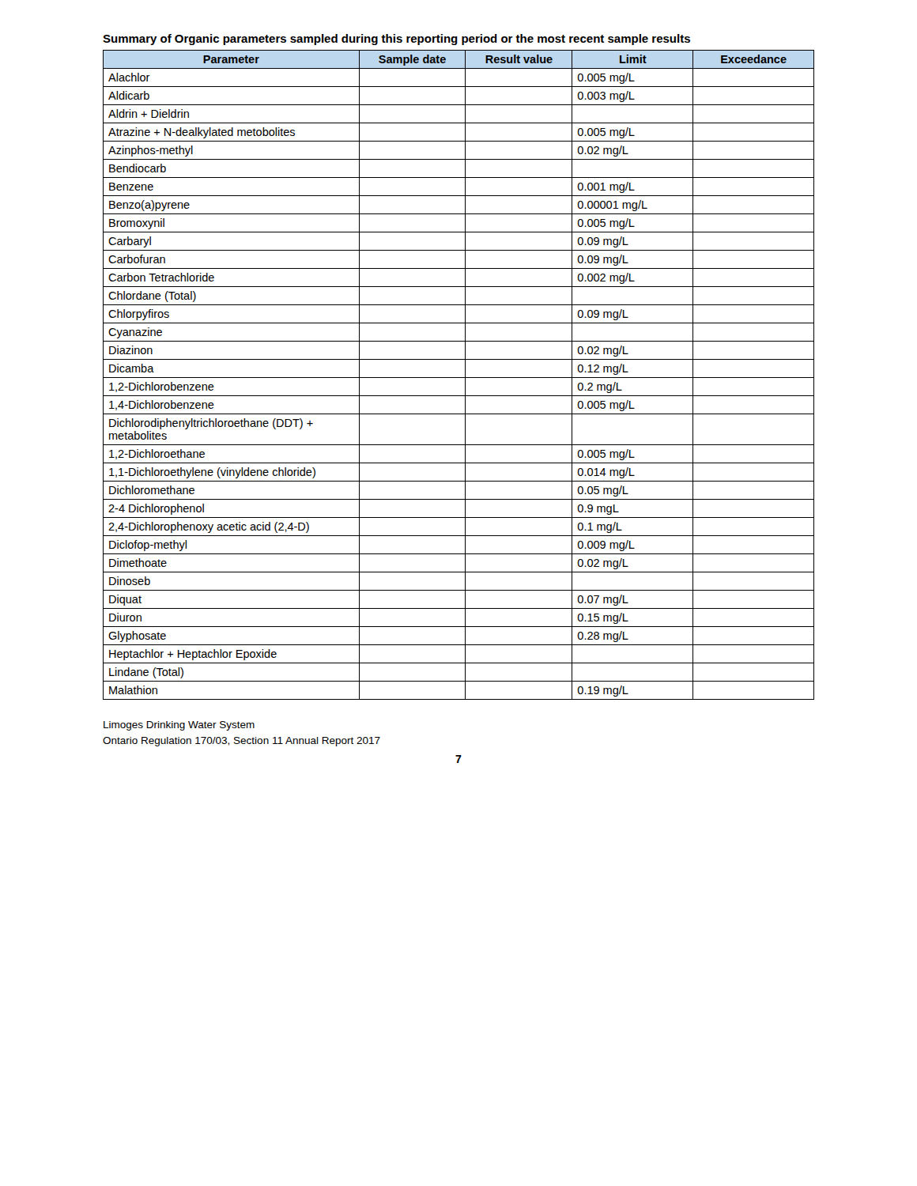Summary of Organic parameters sampled during this reporting period or the most recent sample results
| Parameter | Sample date | Result value | Limit | Exceedance |
| --- | --- | --- | --- | --- |
| Alachlor | | | 0.005 mg/L | |
| Aldicarb | | | 0.003 mg/L | |
| Aldrin + Dieldrin | | | | |
| Atrazine + N-dealkylated metobolites | | | 0.005 mg/L | |
| Azinphos-methyl | | | 0.02 mg/L | |
| Bendiocarb | | | | |
| Benzene | | | 0.001 mg/L | |
| Benzo(a)pyrene | | | 0.00001 mg/L | |
| Bromoxynil | | | 0.005 mg/L | |
| Carbaryl | | | 0.09 mg/L | |
| Carbofuran | | | 0.09 mg/L | |
| Carbon Tetrachloride | | | 0.002 mg/L | |
| Chlordane (Total) | | | | |
| Chlorpyfiros | | | 0.09 mg/L | |
| Cyanazine | | | | |
| Diazinon | | | 0.02 mg/L | |
| Dicamba | | | 0.12 mg/L | |
| 1,2-Dichlorobenzene | | | 0.2 mg/L | |
| 1,4-Dichlorobenzene | | | 0.005 mg/L | |
| Dichlorodiphenyltrichloroethane (DDT) + metabolites | | | | |
| 1,2-Dichloroethane | | | 0.005 mg/L | |
| 1,1-Dichloroethylene (vinyldene chloride) | | | 0.014 mg/L | |
| Dichloromethane | | | 0.05 mg/L | |
| 2-4 Dichlorophenol | | | 0.9 mgL | |
| 2,4-Dichlorophenoxy acetic acid (2,4-D) | | | 0.1 mg/L | |
| Diclofop-methyl | | | 0.009 mg/L | |
| Dimethoate | | | 0.02 mg/L | |
| Dinoseb | | | | |
| Diquat | | | 0.07 mg/L | |
| Diuron | | | 0.15 mg/L | |
| Glyphosate | | | 0.28 mg/L | |
| Heptachlor + Heptachlor Epoxide | | | | |
| Lindane (Total) | | | | |
| Malathion | | | 0.19 mg/L | |
Limoges Drinking Water System
Ontario Regulation 170/03, Section 11 Annual Report 2017
7